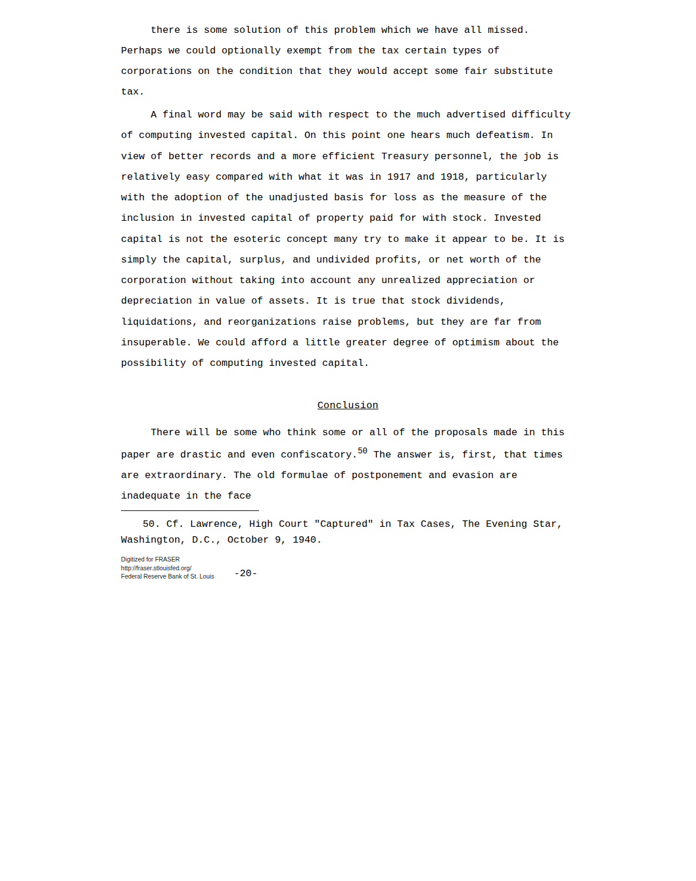there is some solution of this problem which we have all missed. Perhaps we could optionally exempt from the tax certain types of corporations on the condition that they would accept some fair substitute tax.
A final word may be said with respect to the much advertised difficulty of computing invested capital. On this point one hears much defeatism. In view of better records and a more efficient Treasury personnel, the job is relatively easy compared with what it was in 1917 and 1918, particularly with the adoption of the unadjusted basis for loss as the measure of the inclusion in invested capital of property paid for with stock. Invested capital is not the esoteric concept many try to make it appear to be. It is simply the capital, surplus, and undivided profits, or net worth of the corporation without taking into account any unrealized appreciation or depreciation in value of assets. It is true that stock dividends, liquidations, and reorganizations raise problems, but they are far from insuperable. We could afford a little greater degree of optimism about the possibility of computing invested capital.
Conclusion
There will be some who think some or all of the proposals made in this paper are drastic and even confiscatory.50 The answer is, first, that times are extraordinary. The old formulae of postponement and evasion are inadequate in the face
50. Cf. Lawrence, High Court "Captured" in Tax Cases, The Evening Star, Washington, D.C., October 9, 1940.
Digitized for FRASER
http://fraser.stlouisfed.org/
Federal Reserve Bank of St. Louis
-20-